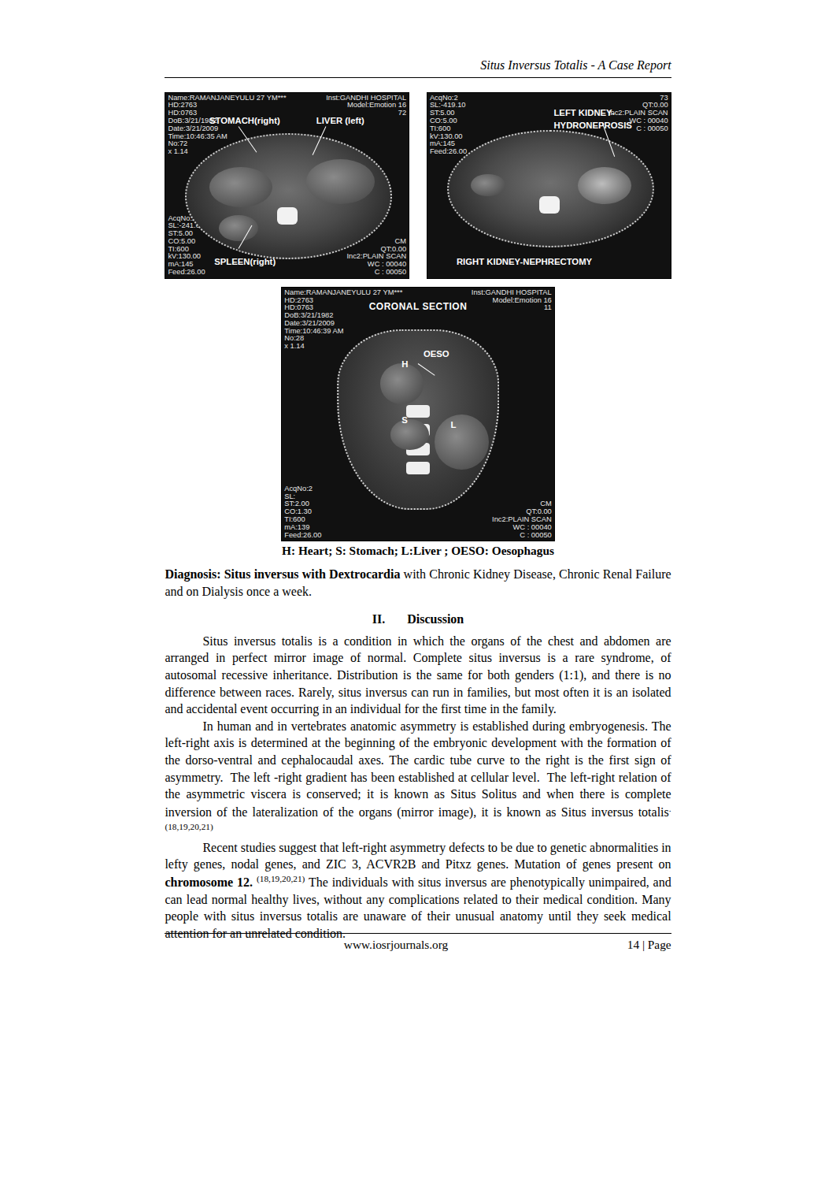Situs Inversus Totalis - A Case Report
Name:RAMANJANEYULU 27 YM*** HD:2763 HD:0763 DoB:3/21/1982 Date:3/21/2009 Time:10:46:35 AM No:72 x 1.14
Inst:GANDHI HOSPITAL Model:Emotion 16 72
AcqNo:2 SL:-241.00 ST:5.00 CO:5.00 TI:600 kV:130.00 mA:145 Feed:26.00
CM QT:0.00 Inc2:PLAIN SCAN WC : 00040 C : 00050
STOMACH(right)
LIVER (left)
SPLEEN(right)
AcqNo:2 SL:-419.10 ST:5.00 CO:5.00 TI:600 kV:130.00 mA:145 Feed:26.00
73 QT:0.00 Inc2:PLAIN SCAN WC : 00040 C : 00050
LEFT KIDNEY-HYDRONEPROSIS
RIGHT KIDNEY-NEPHRECTOMY
Name:RAMANJANEYULU 27 YM*** HD:2763 HD:0763 DoB:3/21/1982 Date:3/21/2009 Time:10:46:39 AM No:28 x 1.14
Inst:GANDHI HOSPITAL Model:Emotion 16 11
AcqNo:2 SL: ST:2.00 CO:1.30 TI:600 mA:139 Feed:26.00
CM QT:0.00 Inc2:PLAIN SCAN WC : 00040 C : 00050
CORONAL SECTION
H
OESO
S
L
H: Heart; S: Stomach; L:Liver ; OESO: Oesophagus
Diagnosis: Situs inversus with Dextrocardia with Chronic Kidney Disease, Chronic Renal Failure and on Dialysis once a week.
II. Discussion
Situs inversus totalis is a condition in which the organs of the chest and abdomen are arranged in perfect mirror image of normal. Complete situs inversus is a rare syndrome, of autosomal recessive inheritance. Distribution is the same for both genders (1:1), and there is no difference between races. Rarely, situs inversus can run in families, but most often it is an isolated and accidental event occurring in an individual for the first time in the family.
In human and in vertebrates anatomic asymmetry is established during embryogenesis. The left-right axis is determined at the beginning of the embryonic development with the formation of the dorso-ventral and cephalocaudal axes. The cardic tube curve to the right is the first sign of asymmetry. The left -right gradient has been established at cellular level. The left-right relation of the asymmetric viscera is conserved; it is known as Situs Solitus and when there is complete inversion of the lateralization of the organs (mirror image), it is known as Situs inversus totalis.(18,19,20,21)
Recent studies suggest that left-right asymmetry defects to be due to genetic abnormalities in lefty genes, nodal genes, and ZIC 3, ACVR2B and Pitxz genes. Mutation of genes present on chromosome 12. (18,19,20,21) The individuals with situs inversus are phenotypically unimpaired, and can lead normal healthy lives, without any complications related to their medical condition. Many people with situs inversus totalis are unaware of their unusual anatomy until they seek medical attention for an unrelated condition.
www.iosrjournals.org
14 | Page